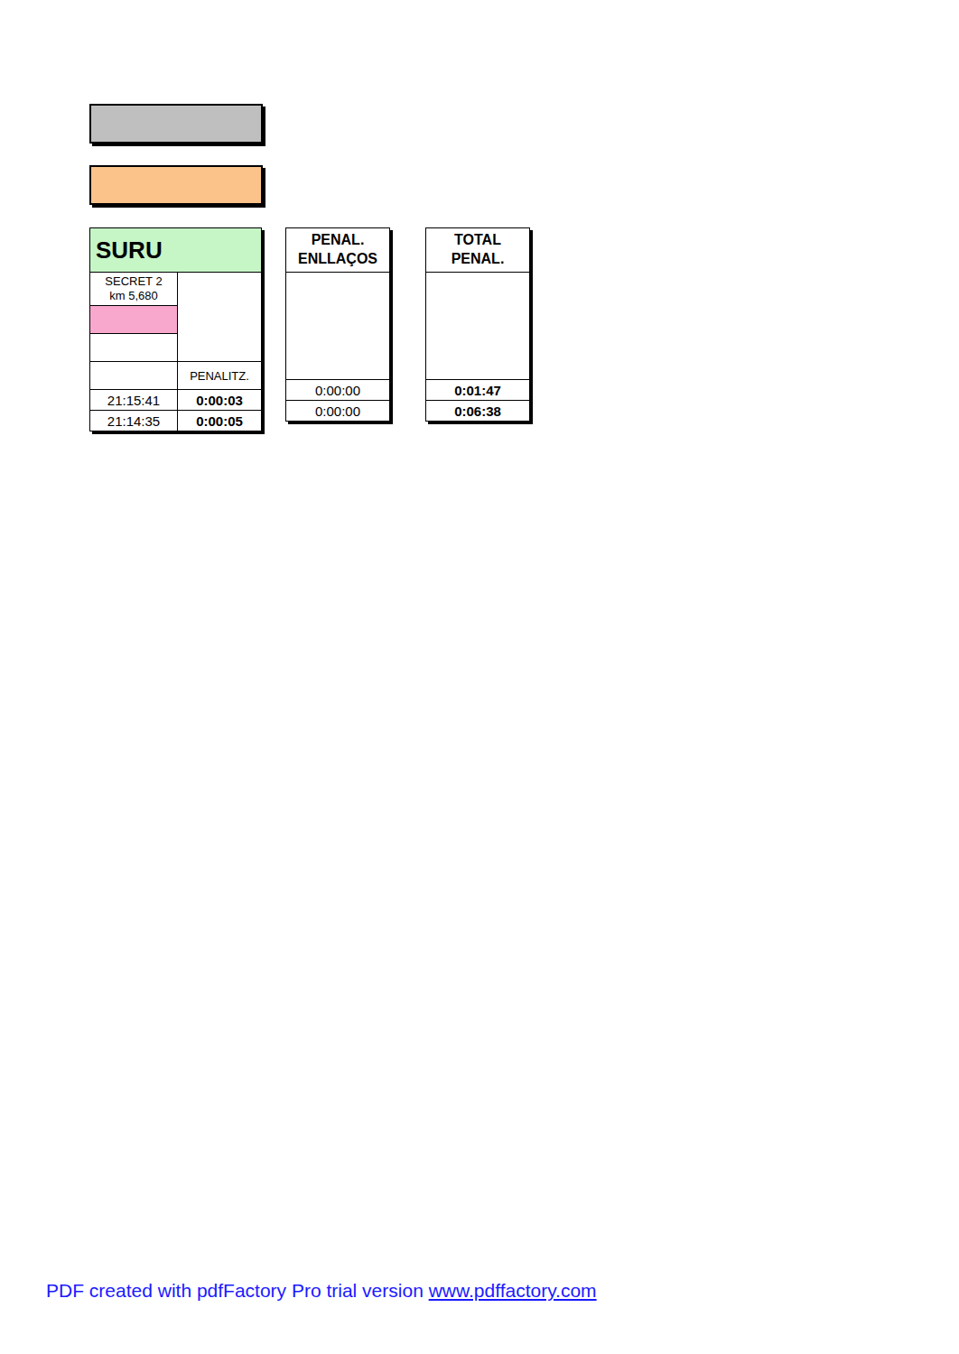| SURU |
| SECRET 2 km 5,680 | |
| | PENALITZ. |
| 21:15:41 | 0:00:03 |
| 21:14:35 | 0:00:05 |
| PENAL. ENLLAÇOS |
| 0:00:00 |
| 0:00:00 |
| TOTAL PENAL. |
| 0:01:47 |
| 0:06:38 |
PDF created with pdfFactory Pro trial version www.pdffactory.com